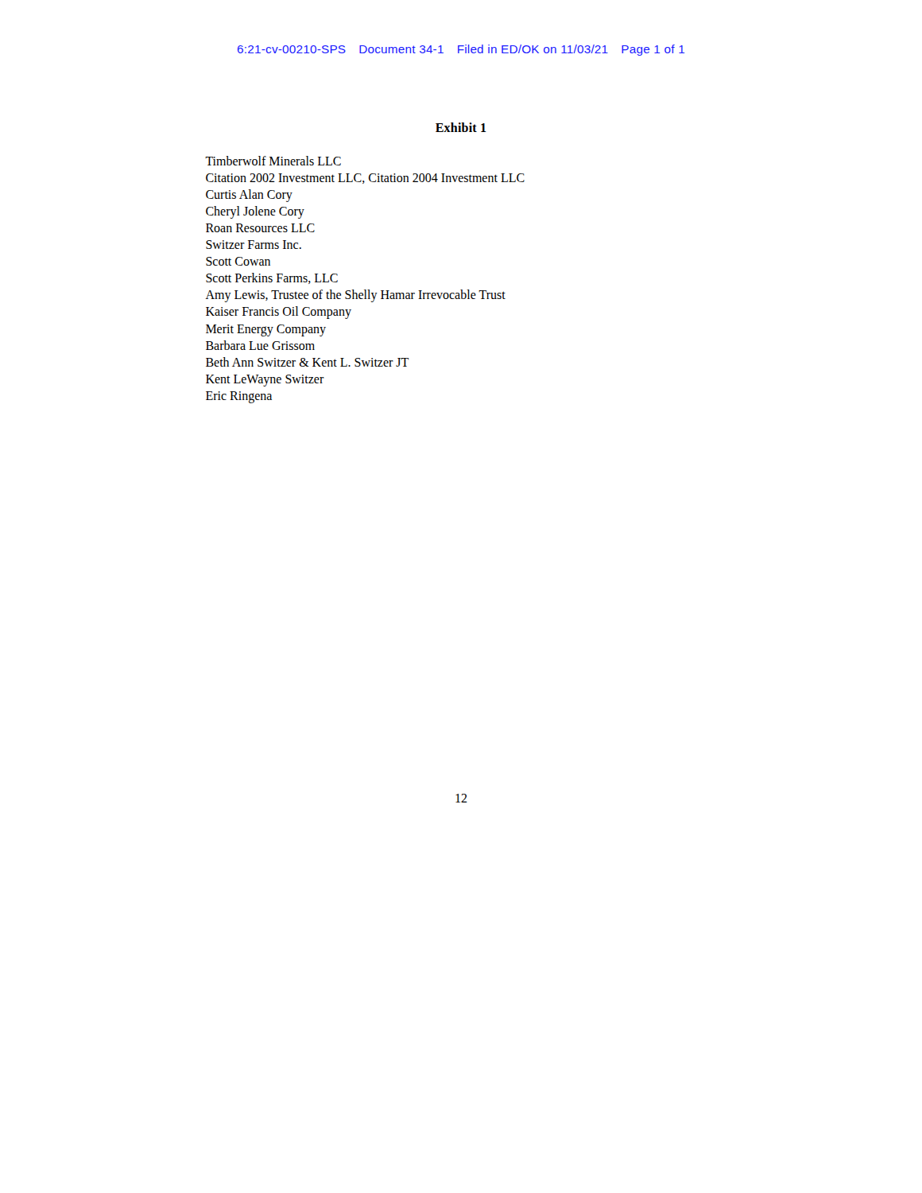6:21-cv-00210-SPS Document 34-1 Filed in ED/OK on 11/03/21 Page 1 of 1
Exhibit 1
Timberwolf Minerals LLC
Citation 2002 Investment LLC, Citation 2004 Investment LLC
Curtis Alan Cory
Cheryl Jolene Cory
Roan Resources LLC
Switzer Farms Inc.
Scott Cowan
Scott Perkins Farms, LLC
Amy Lewis, Trustee of the Shelly Hamar Irrevocable Trust
Kaiser Francis Oil Company
Merit Energy Company
Barbara Lue Grissom
Beth Ann Switzer & Kent L. Switzer JT
Kent LeWayne Switzer
Eric Ringena
12